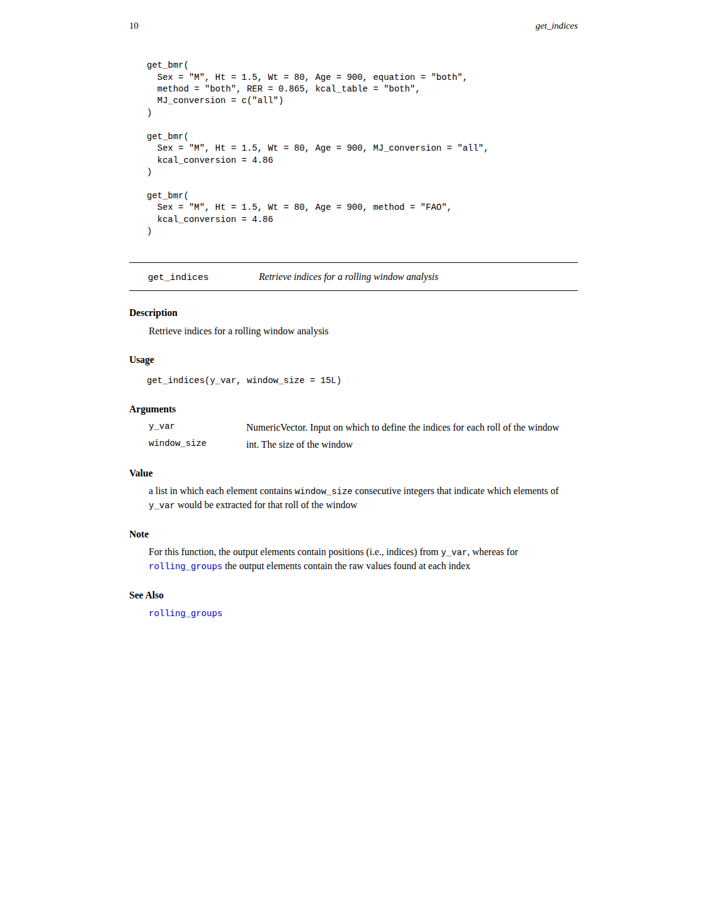10 get_indices
get_bmr(
  Sex = "M", Ht = 1.5, Wt = 80, Age = 900, equation = "both",
  method = "both", RER = 0.865, kcal_table = "both",
  MJ_conversion = c("all")
)

get_bmr(
  Sex = "M", Ht = 1.5, Wt = 80, Age = 900, MJ_conversion = "all",
  kcal_conversion = 4.86
)

get_bmr(
  Sex = "M", Ht = 1.5, Wt = 80, Age = 900, method = "FAO",
  kcal_conversion = 4.86
)
get_indices Retrieve indices for a rolling window analysis
Description
Retrieve indices for a rolling window analysis
Usage
get_indices(y_var, window_size = 15L)
Arguments
y_var
NumericVector. Input on which to define the indices for each roll of the window
window_size
int. The size of the window
Value
a list in which each element contains window_size consecutive integers that indicate which elements of y_var would be extracted for that roll of the window
Note
For this function, the output elements contain positions (i.e., indices) from y_var, whereas for rolling_groups the output elements contain the raw values found at each index
See Also
rolling_groups